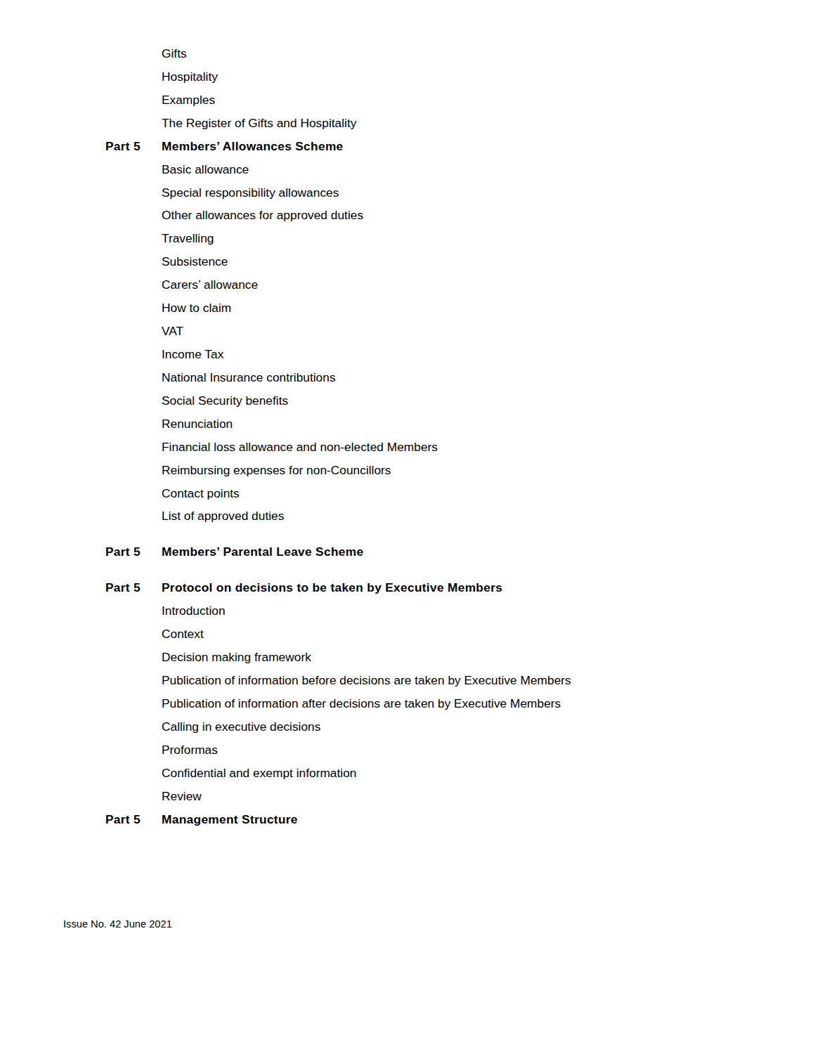Gifts
Hospitality
Examples
The Register of Gifts and Hospitality
Part 5
Members’ Allowances Scheme
Basic allowance
Special responsibility allowances
Other allowances for approved duties
Travelling
Subsistence
Carers’ allowance
How to claim
VAT
Income Tax
National Insurance contributions
Social Security benefits
Renunciation
Financial loss allowance and non-elected Members
Reimbursing expenses for non-Councillors
Contact points
List of approved duties
Part 5
Members’ Parental Leave Scheme
Part 5
Protocol on decisions to be taken by Executive Members
Introduction
Context
Decision making framework
Publication of information before decisions are taken by Executive Members
Publication of information after decisions are taken by Executive Members
Calling in executive decisions
Proformas
Confidential and exempt information
Review
Part 5
Management Structure
Issue No. 42 June 2021